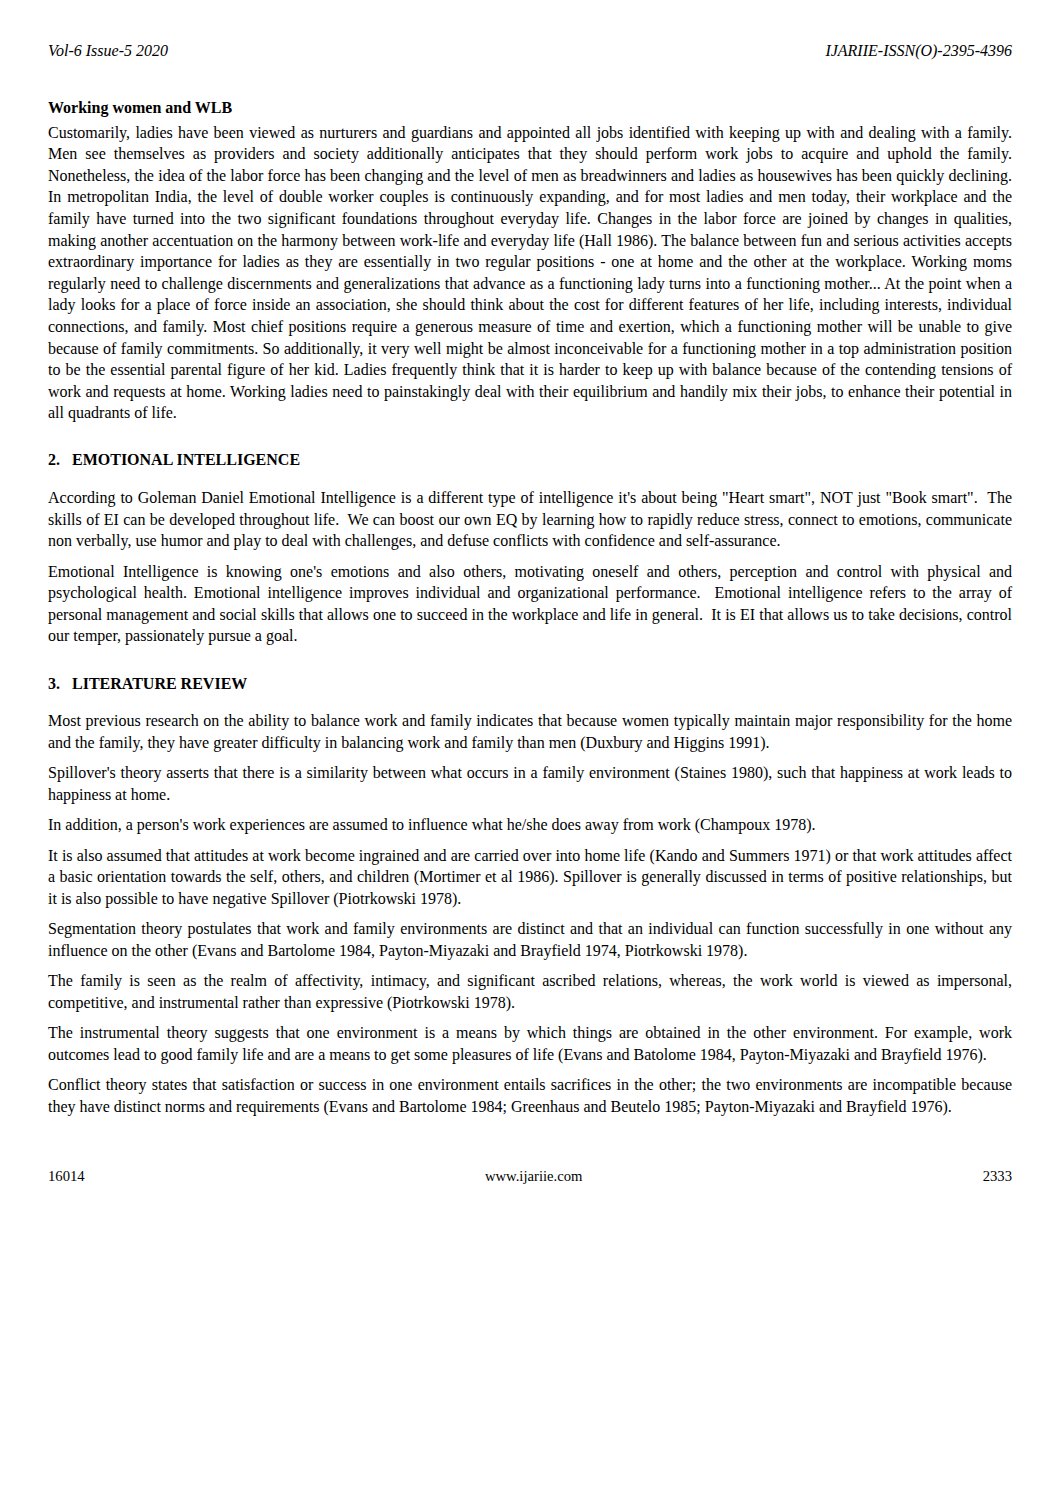Vol-6 Issue-5 2020
IJARIIE-ISSN(O)-2395-4396
Working women and WLB
Customarily, ladies have been viewed as nurturers and guardians and appointed all jobs identified with keeping up with and dealing with a family. Men see themselves as providers and society additionally anticipates that they should perform work jobs to acquire and uphold the family. Nonetheless, the idea of the labor force has been changing and the level of men as breadwinners and ladies as housewives has been quickly declining. In metropolitan India, the level of double worker couples is continuously expanding, and for most ladies and men today, their workplace and the family have turned into the two significant foundations throughout everyday life. Changes in the labor force are joined by changes in qualities, making another accentuation on the harmony between work-life and everyday life (Hall 1986). The balance between fun and serious activities accepts extraordinary importance for ladies as they are essentially in two regular positions - one at home and the other at the workplace. Working moms regularly need to challenge discernments and generalizations that advance as a functioning lady turns into a functioning mother... At the point when a lady looks for a place of force inside an association, she should think about the cost for different features of her life, including interests, individual connections, and family. Most chief positions require a generous measure of time and exertion, which a functioning mother will be unable to give because of family commitments. So additionally, it very well might be almost inconceivable for a functioning mother in a top administration position to be the essential parental figure of her kid. Ladies frequently think that it is harder to keep up with balance because of the contending tensions of work and requests at home. Working ladies need to painstakingly deal with their equilibrium and handily mix their jobs, to enhance their potential in all quadrants of life.
2. EMOTIONAL INTELLIGENCE
According to Goleman Daniel Emotional Intelligence is a different type of intelligence it's about being "Heart smart", NOT just "Book smart". The skills of EI can be developed throughout life. We can boost our own EQ by learning how to rapidly reduce stress, connect to emotions, communicate non verbally, use humor and play to deal with challenges, and defuse conflicts with confidence and self-assurance.
Emotional Intelligence is knowing one's emotions and also others, motivating oneself and others, perception and control with physical and psychological health. Emotional intelligence improves individual and organizational performance. Emotional intelligence refers to the array of personal management and social skills that allows one to succeed in the workplace and life in general. It is EI that allows us to take decisions, control our temper, passionately pursue a goal.
3. LITERATURE REVIEW
Most previous research on the ability to balance work and family indicates that because women typically maintain major responsibility for the home and the family, they have greater difficulty in balancing work and family than men (Duxbury and Higgins 1991).
Spillover's theory asserts that there is a similarity between what occurs in a family environment (Staines 1980), such that happiness at work leads to happiness at home.
In addition, a person's work experiences are assumed to influence what he/she does away from work (Champoux 1978).
It is also assumed that attitudes at work become ingrained and are carried over into home life (Kando and Summers 1971) or that work attitudes affect a basic orientation towards the self, others, and children (Mortimer et al 1986). Spillover is generally discussed in terms of positive relationships, but it is also possible to have negative Spillover (Piotrkowski 1978).
Segmentation theory postulates that work and family environments are distinct and that an individual can function successfully in one without any influence on the other (Evans and Bartolome 1984, Payton-Miyazaki and Brayfield 1974, Piotrkowski 1978).
The family is seen as the realm of affectivity, intimacy, and significant ascribed relations, whereas, the work world is viewed as impersonal, competitive, and instrumental rather than expressive (Piotrkowski 1978).
The instrumental theory suggests that one environment is a means by which things are obtained in the other environment. For example, work outcomes lead to good family life and are a means to get some pleasures of life (Evans and Batolome 1984, Payton-Miyazaki and Brayfield 1976).
Conflict theory states that satisfaction or success in one environment entails sacrifices in the other; the two environments are incompatible because they have distinct norms and requirements (Evans and Bartolome 1984; Greenhaus and Beutelo 1985; Payton-Miyazaki and Brayfield 1976).
16014
www.ijariie.com
2333